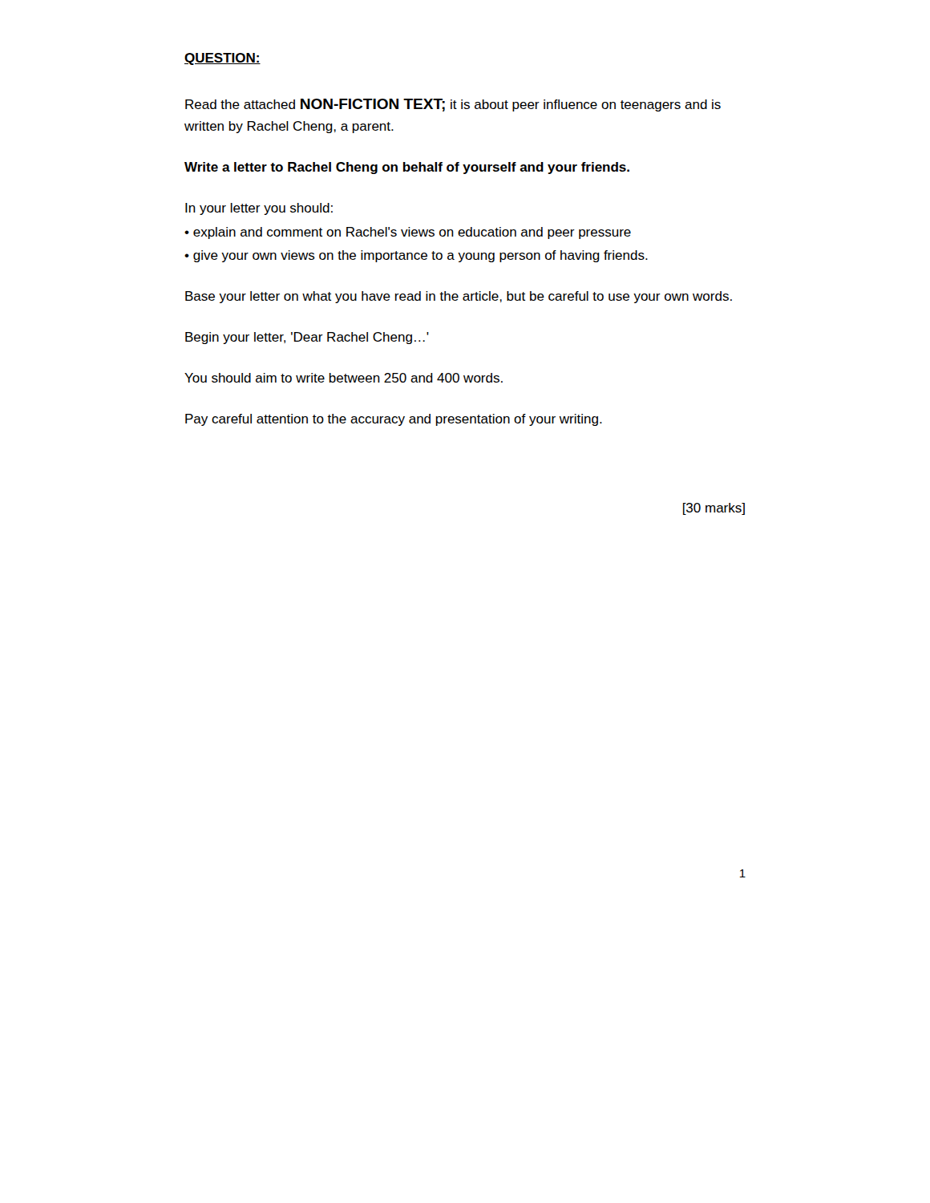QUESTION:
Read the attached NON-FICTION TEXT; it is about peer influence on teenagers and is written by Rachel Cheng, a parent.
Write a letter to Rachel Cheng on behalf of yourself and your friends.
In your letter you should:
explain and comment on Rachel's views on education and peer pressure
give your own views on the importance to a young person of having friends.
Base your letter on what you have read in the article, but be careful to use your own words.
Begin your letter, 'Dear Rachel Cheng…'
You should aim to write between 250 and 400 words.
Pay careful attention to the accuracy and presentation of your writing.
[30 marks]
1